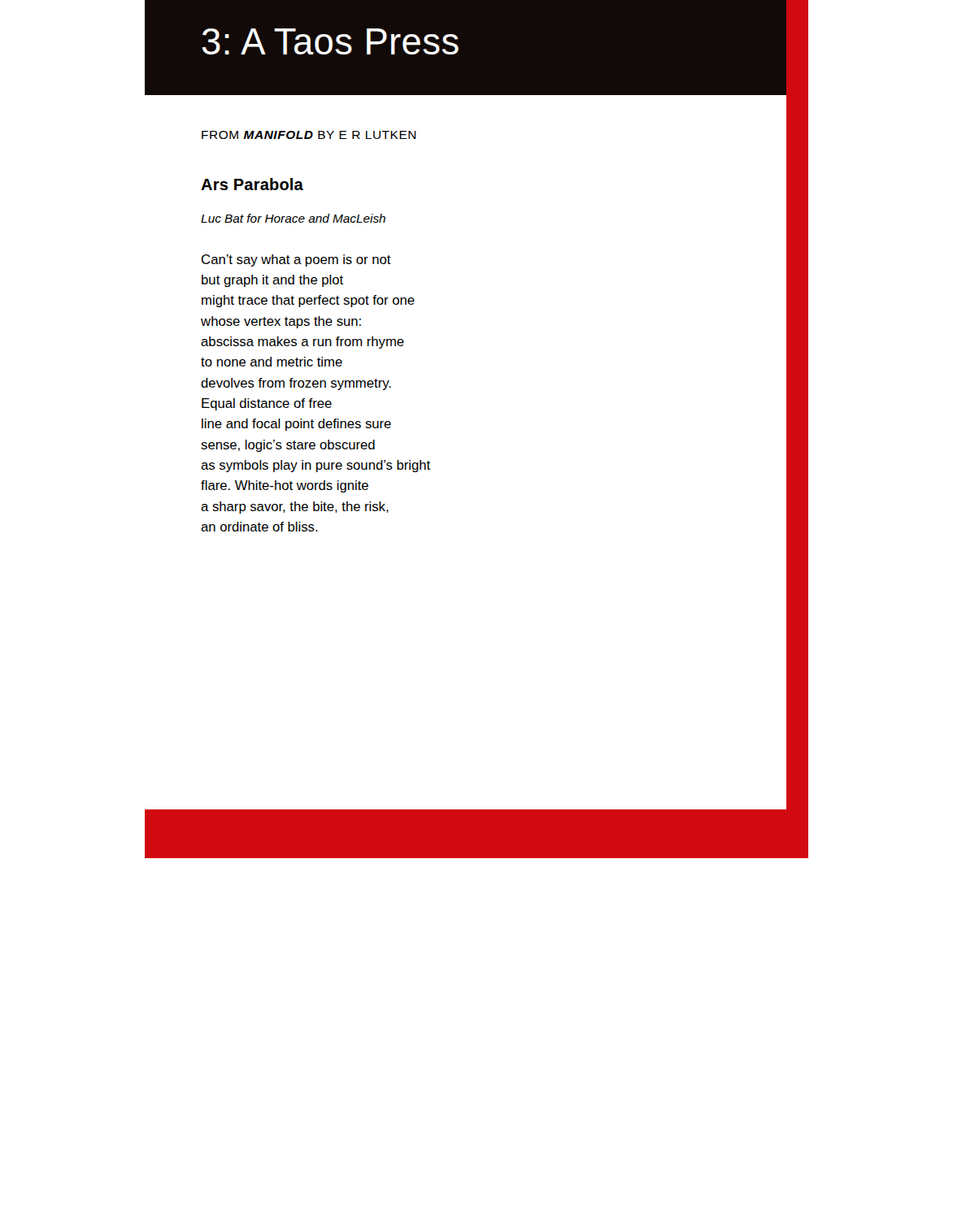3: A Taos Press
From Manifold by E R Lutken
Ars Parabola
Luc Bat for Horace and MacLeish
Can’t say what a poem is or not
but graph it and the plot
might trace that perfect spot for one
whose vertex taps the sun:
abscissa makes a run from rhyme
to none and metric time
devolves from frozen symmetry.
Equal distance of free
line and focal point defines sure
sense, logic’s stare obscured
as symbols play in pure sound’s bright
flare. White-hot words ignite
a sharp savor, the bite, the risk,
an ordinate of bliss.